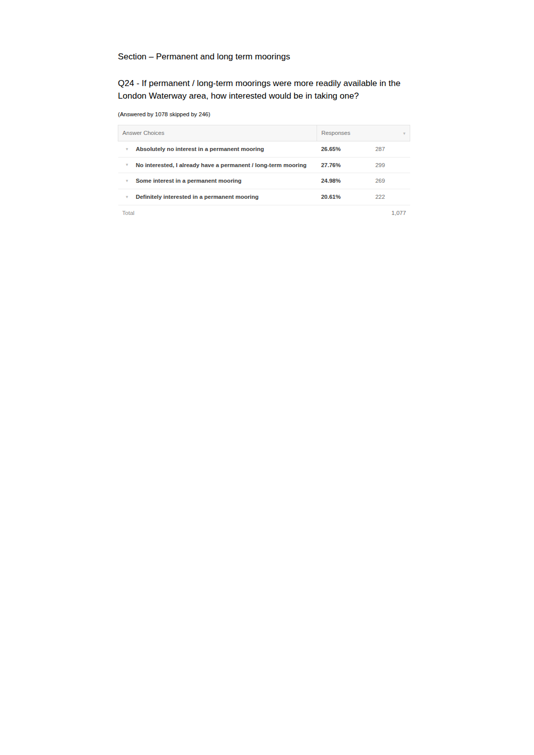Section – Permanent and long term moorings
Q24 - If permanent / long-term moorings were more readily available in the London Waterway area, how interested would be in taking one?
(Answered by 1078 skipped by 246)
| Answer Choices | Responses | ▾ |
| --- | --- | --- |
| ▾ | Absolutely no interest in a permanent mooring | 26.65% | 287 |
| ▾ | No interested, I already have a permanent / long-term mooring | 27.76% | 299 |
| ▾ | Some interest in a permanent mooring | 24.98% | 269 |
| ▾ | Definitely interested in a permanent mooring | 20.61% | 222 |
| Total | 1,077 |